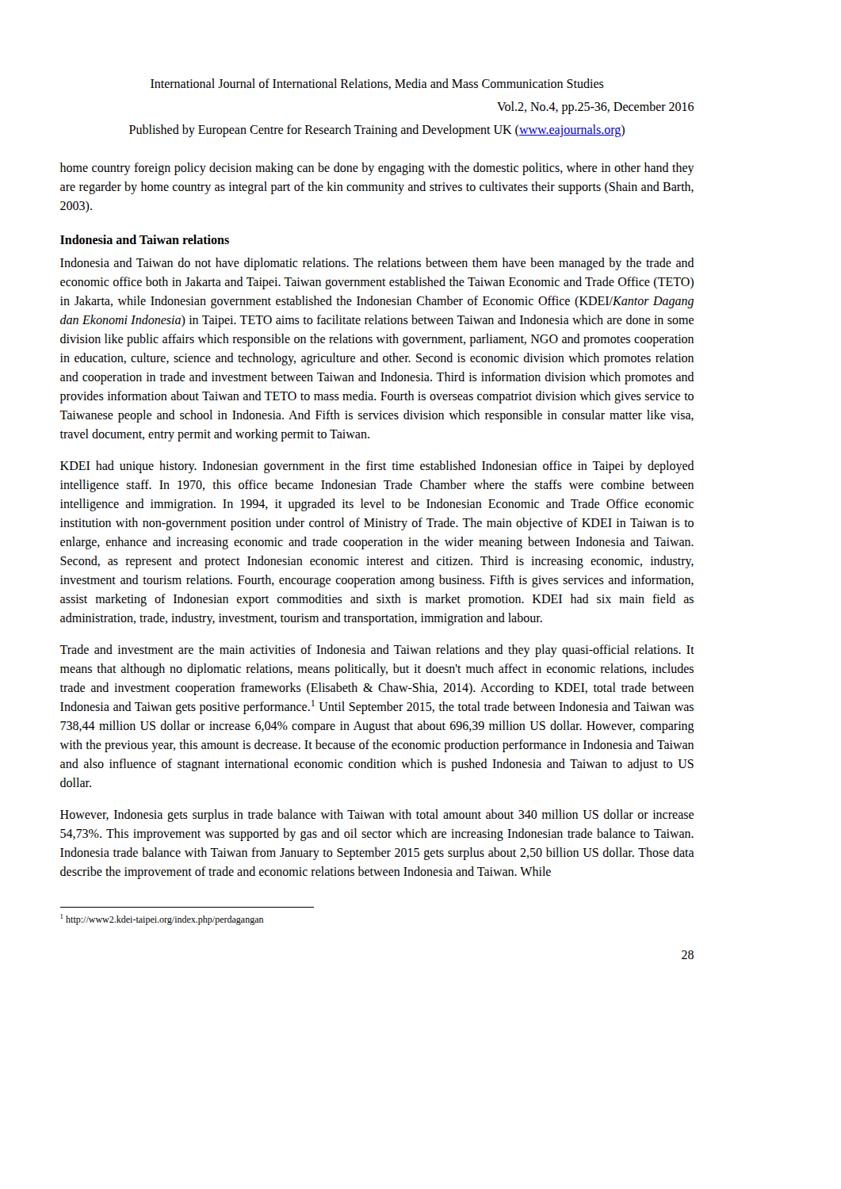International Journal of International Relations, Media and Mass Communication Studies
Vol.2, No.4, pp.25-36, December 2016
Published by European Centre for Research Training and Development UK (www.eajournals.org)
home country foreign policy decision making can be done by engaging with the domestic politics, where in other hand they are regarder by home country as integral part of the kin community and strives to cultivates their supports (Shain and Barth, 2003).
Indonesia and Taiwan relations
Indonesia and Taiwan do not have diplomatic relations. The relations between them have been managed by the trade and economic office both in Jakarta and Taipei. Taiwan government established the Taiwan Economic and Trade Office (TETO) in Jakarta, while Indonesian government established the Indonesian Chamber of Economic Office (KDEI/Kantor Dagang dan Ekonomi Indonesia) in Taipei. TETO aims to facilitate relations between Taiwan and Indonesia which are done in some division like public affairs which responsible on the relations with government, parliament, NGO and promotes cooperation in education, culture, science and technology, agriculture and other. Second is economic division which promotes relation and cooperation in trade and investment between Taiwan and Indonesia. Third is information division which promotes and provides information about Taiwan and TETO to mass media. Fourth is overseas compatriot division which gives service to Taiwanese people and school in Indonesia. And Fifth is services division which responsible in consular matter like visa, travel document, entry permit and working permit to Taiwan.
KDEI had unique history. Indonesian government in the first time established Indonesian office in Taipei by deployed intelligence staff. In 1970, this office became Indonesian Trade Chamber where the staffs were combine between intelligence and immigration. In 1994, it upgraded its level to be Indonesian Economic and Trade Office economic institution with non-government position under control of Ministry of Trade. The main objective of KDEI in Taiwan is to enlarge, enhance and increasing economic and trade cooperation in the wider meaning between Indonesia and Taiwan. Second, as represent and protect Indonesian economic interest and citizen. Third is increasing economic, industry, investment and tourism relations. Fourth, encourage cooperation among business. Fifth is gives services and information, assist marketing of Indonesian export commodities and sixth is market promotion. KDEI had six main field as administration, trade, industry, investment, tourism and transportation, immigration and labour.
Trade and investment are the main activities of Indonesia and Taiwan relations and they play quasi-official relations. It means that although no diplomatic relations, means politically, but it doesn't much affect in economic relations, includes trade and investment cooperation frameworks (Elisabeth & Chaw-Shia, 2014). According to KDEI, total trade between Indonesia and Taiwan gets positive performance.1 Until September 2015, the total trade between Indonesia and Taiwan was 738,44 million US dollar or increase 6,04% compare in August that about 696,39 million US dollar. However, comparing with the previous year, this amount is decrease. It because of the economic production performance in Indonesia and Taiwan and also influence of stagnant international economic condition which is pushed Indonesia and Taiwan to adjust to US dollar.
However, Indonesia gets surplus in trade balance with Taiwan with total amount about 340 million US dollar or increase 54,73%. This improvement was supported by gas and oil sector which are increasing Indonesian trade balance to Taiwan. Indonesia trade balance with Taiwan from January to September 2015 gets surplus about 2,50 billion US dollar. Those data describe the improvement of trade and economic relations between Indonesia and Taiwan. While
1 http://www2.kdei-taipei.org/index.php/perdagangan
28